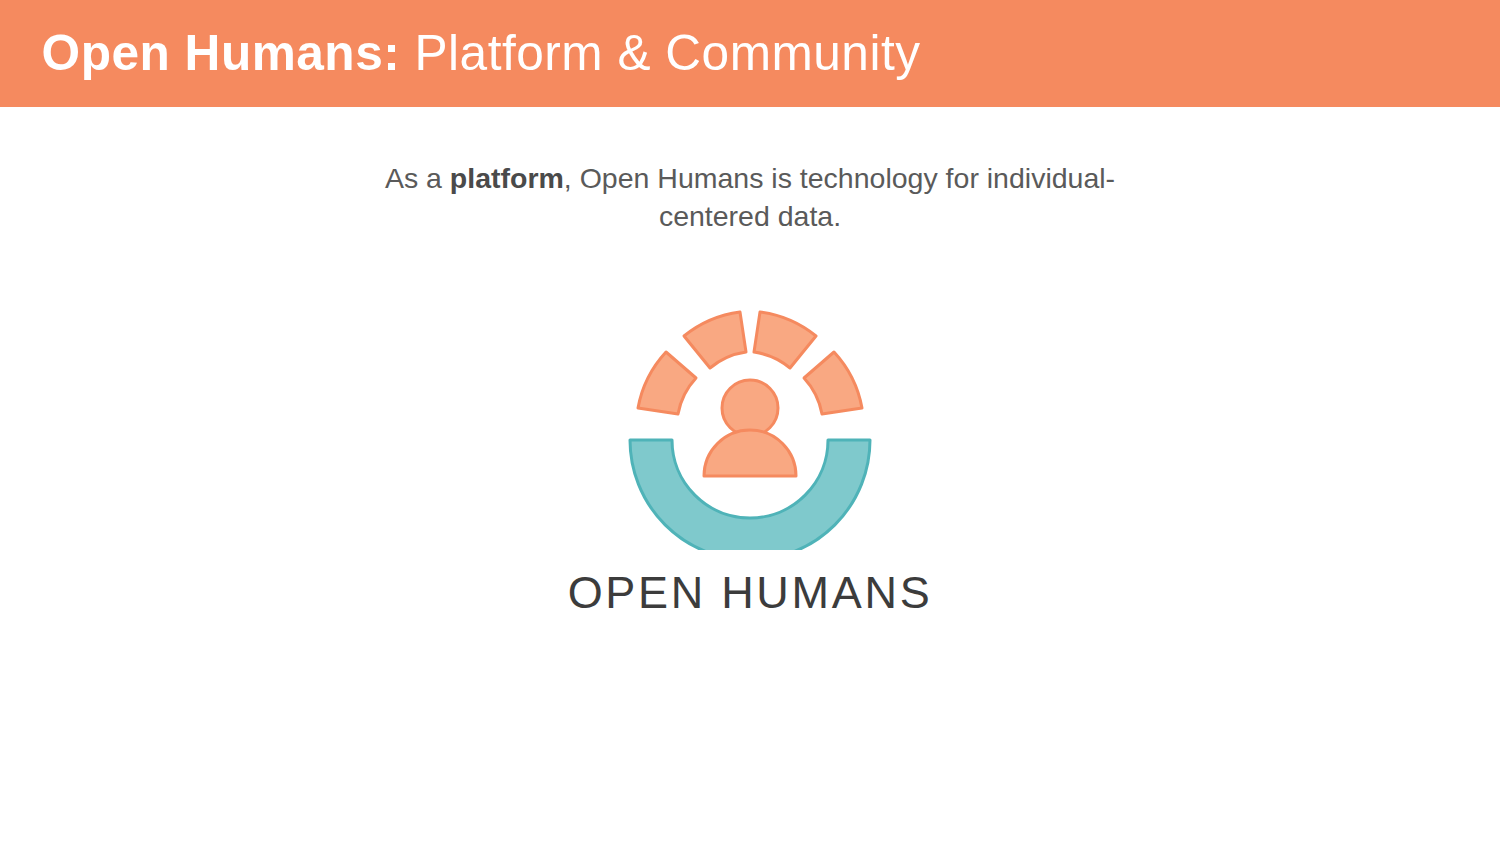Open Humans: Platform & Community
As a platform, Open Humans is technology for individual-centered data.
Open Humans logo
Open Humans